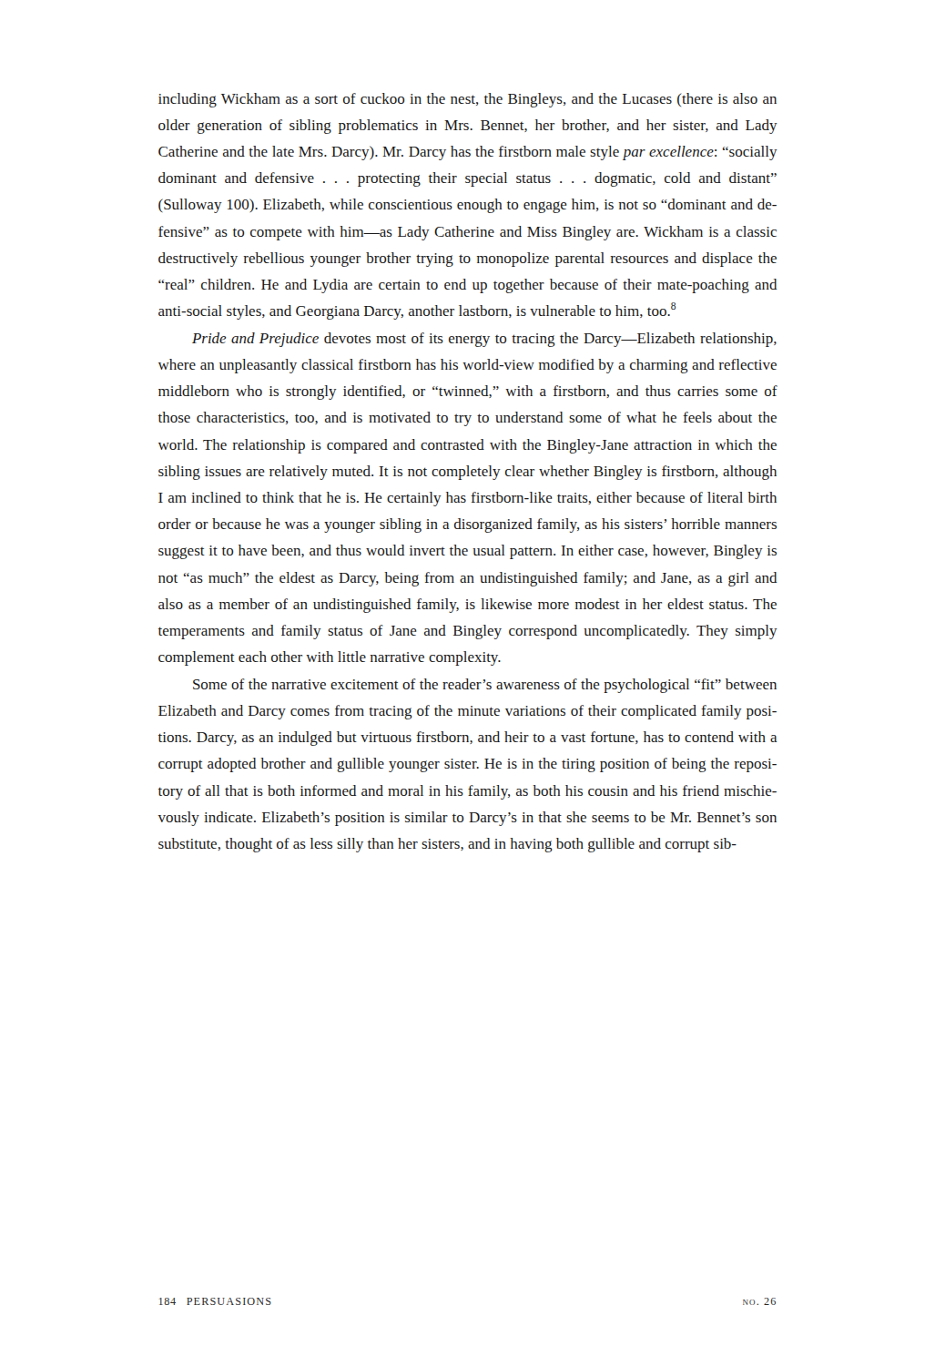including Wickham as a sort of cuckoo in the nest, the Bingleys, and the Lucases (there is also an older generation of sibling problematics in Mrs. Bennet, her brother, and her sister, and Lady Catherine and the late Mrs. Darcy). Mr. Darcy has the firstborn male style par excellence: “socially dominant and defensive . . . protecting their special status . . . dogmatic, cold and distant” (Sulloway 100). Elizabeth, while conscientious enough to engage him, is not so “dominant and defensive” as to compete with him—as Lady Catherine and Miss Bingley are. Wickham is a classic destructively rebellious younger brother trying to monopolize parental resources and displace the “real” children. He and Lydia are certain to end up together because of their mate-poaching and anti-social styles, and Georgiana Darcy, another lastborn, is vulnerable to him, too.8
Pride and Prejudice devotes most of its energy to tracing the Darcy—Elizabeth relationship, where an unpleasantly classical firstborn has his world-view modified by a charming and reflective middleborn who is strongly identified, or “twinned,” with a firstborn, and thus carries some of those characteristics, too, and is motivated to try to understand some of what he feels about the world. The relationship is compared and contrasted with the Bingley-Jane attraction in which the sibling issues are relatively muted. It is not completely clear whether Bingley is firstborn, although I am inclined to think that he is. He certainly has firstborn-like traits, either because of literal birth order or because he was a younger sibling in a disorganized family, as his sisters’ horrible manners suggest it to have been, and thus would invert the usual pattern. In either case, however, Bingley is not “as much” the eldest as Darcy, being from an undistinguished family; and Jane, as a girl and also as a member of an undistinguished family, is likewise more modest in her eldest status. The temperaments and family status of Jane and Bingley correspond uncomplicatedly. They simply complement each other with little narrative complexity.
Some of the narrative excitement of the reader’s awareness of the psychological “fit” between Elizabeth and Darcy comes from tracing of the minute variations of their complicated family positions. Darcy, as an indulged but virtuous firstborn, and heir to a vast fortune, has to contend with a corrupt adopted brother and gullible younger sister. He is in the tiring position of being the repository of all that is both informed and moral in his family, as both his cousin and his friend mischievously indicate. Elizabeth’s position is similar to Darcy’s in that she seems to be Mr. Bennet’s son substitute, thought of as less silly than her sisters, and in having both gullible and corrupt sib-
184 Persuasions
No. 26